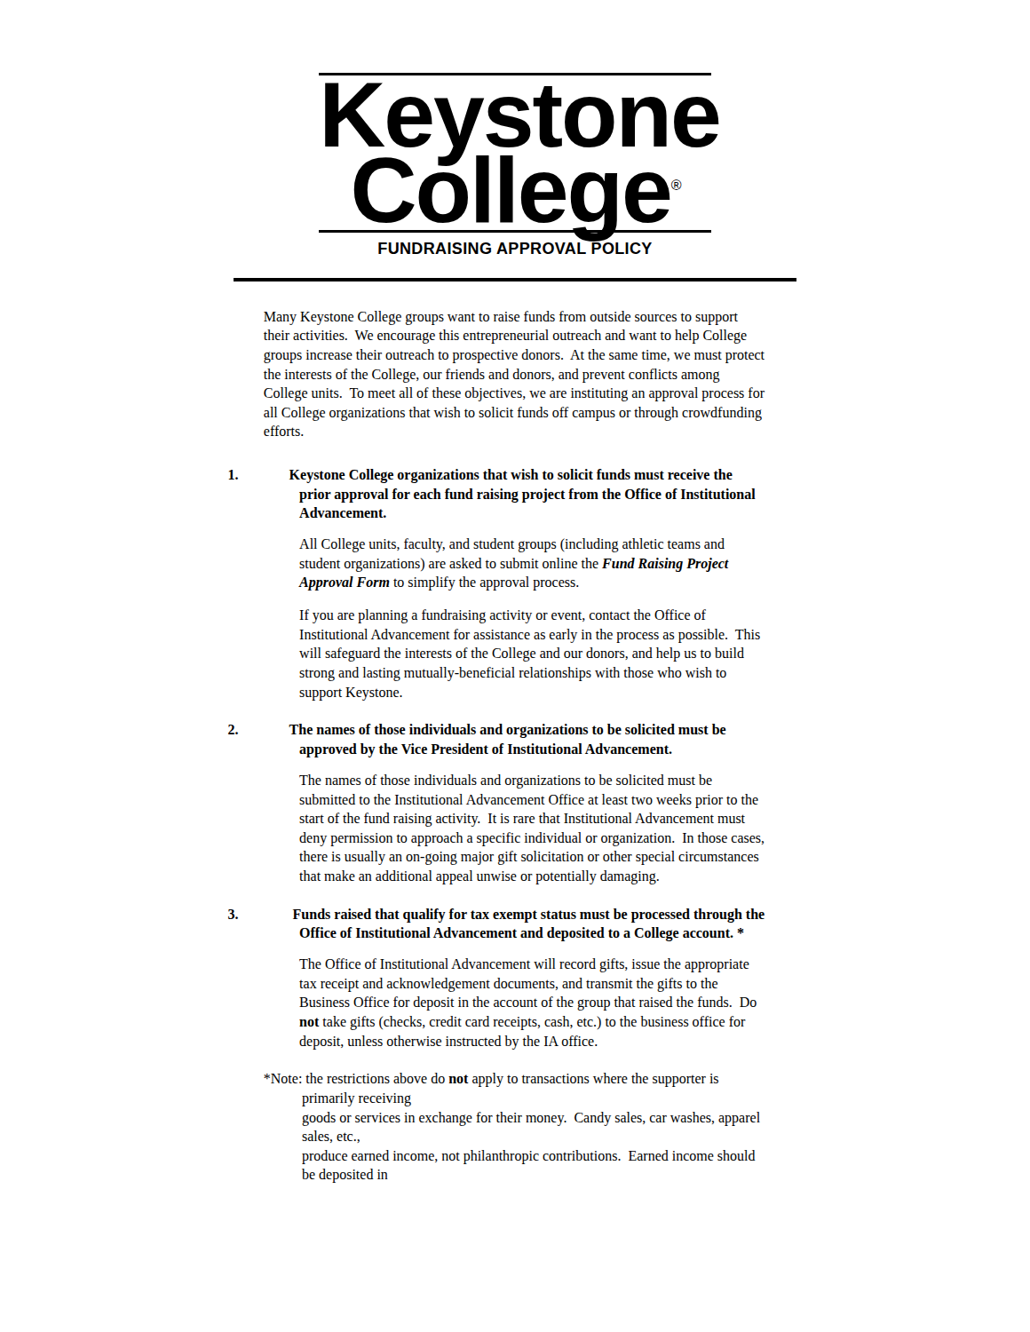Keystone
College®
FUNDRAISING APPROVAL POLICY
Many Keystone College groups want to raise funds from outside sources to support their activities. We encourage this entrepreneurial outreach and want to help College groups increase their outreach to prospective donors. At the same time, we must protect the interests of the College, our friends and donors, and prevent conflicts among College units. To meet all of these objectives, we are instituting an approval process for all College organizations that wish to solicit funds off campus or through crowdfunding efforts.
1. Keystone College organizations that wish to solicit funds must receive the prior approval for each fund raising project from the Office of Institutional Advancement.
All College units, faculty, and student groups (including athletic teams and student organizations) are asked to submit online the Fund Raising Project Approval Form to simplify the approval process.
If you are planning a fundraising activity or event, contact the Office of Institutional Advancement for assistance as early in the process as possible. This will safeguard the interests of the College and our donors, and help us to build strong and lasting mutually-beneficial relationships with those who wish to support Keystone.
2. The names of those individuals and organizations to be solicited must be approved by the Vice President of Institutional Advancement.
The names of those individuals and organizations to be solicited must be submitted to the Institutional Advancement Office at least two weeks prior to the start of the fund raising activity. It is rare that Institutional Advancement must deny permission to approach a specific individual or organization. In those cases, there is usually an on-going major gift solicitation or other special circumstances that make an additional appeal unwise or potentially damaging.
3. Funds raised that qualify for tax exempt status must be processed through the Office of Institutional Advancement and deposited to a College account. *
The Office of Institutional Advancement will record gifts, issue the appropriate tax receipt and acknowledgement documents, and transmit the gifts to the Business Office for deposit in the account of the group that raised the funds. Do not take gifts (checks, credit card receipts, cash, etc.) to the business office for deposit, unless otherwise instructed by the IA office.
*Note: the restrictions above do not apply to transactions where the supporter is primarily receiving goods or services in exchange for their money. Candy sales, car washes, apparel sales, etc., produce earned income, not philanthropic contributions. Earned income should be deposited in